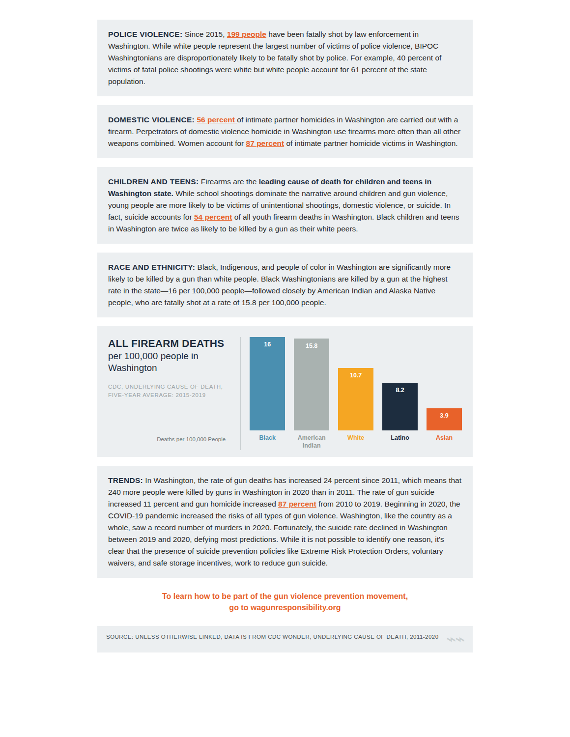POLICE VIOLENCE: Since 2015, 199 people have been fatally shot by law enforcement in Washington. While white people represent the largest number of victims of police violence, BIPOC Washingtonians are disproportionately likely to be fatally shot by police. For example, 40 percent of victims of fatal police shootings were white but white people account for 61 percent of the state population.
DOMESTIC VIOLENCE: 56 percent of intimate partner homicides in Washington are carried out with a firearm. Perpetrators of domestic violence homicide in Washington use firearms more often than all other weapons combined. Women account for 87 percent of intimate partner homicide victims in Washington.
CHILDREN AND TEENS: Firearms are the leading cause of death for children and teens in Washington state. While school shootings dominate the narrative around children and gun violence, young people are more likely to be victims of unintentional shootings, domestic violence, or suicide. In fact, suicide accounts for 54 percent of all youth firearm deaths in Washington. Black children and teens in Washington are twice as likely to be killed by a gun as their white peers.
RACE AND ETHNICITY: Black, Indigenous, and people of color in Washington are significantly more likely to be killed by a gun than white people. Black Washingtonians are killed by a gun at the highest rate in the state—16 per 100,000 people—followed closely by American Indian and Alaska Native people, who are fatally shot at a rate of 15.8 per 100,000 people.
ALL FIREARM DEATHS
per 100,000 people in Washington
CDC, Underlying Cause of Death, five-year average: 2015-2019
Deaths per 100,000 People
16
15.8
10.7
8.2
3.9
Black
American
Indian
White
Latino
Asian
TRENDS: In Washington, the rate of gun deaths has increased 24 percent since 2011, which means that 240 more people were killed by guns in Washington in 2020 than in 2011. The rate of gun suicide increased 11 percent and gun homicide increased 87 percent from 2010 to 2019. Beginning in 2020, the COVID-19 pandemic increased the risks of all types of gun violence. Washington, like the country as a whole, saw a record number of murders in 2020. Fortunately, the suicide rate declined in Washington between 2019 and 2020, defying most predictions. While it is not possible to identify one reason, it's clear that the presence of suicide prevention policies like Extreme Risk Protection Orders, voluntary waivers, and safe storage incentives, work to reduce gun suicide.
To learn how to be part of the gun violence prevention movement,
go to wagunresponsibility.org
SOURCE: Unless otherwise linked, data is from CDC WONDER, UNDERLYING CAUSE OF DEATH, 2011-2020 ⌁⌁